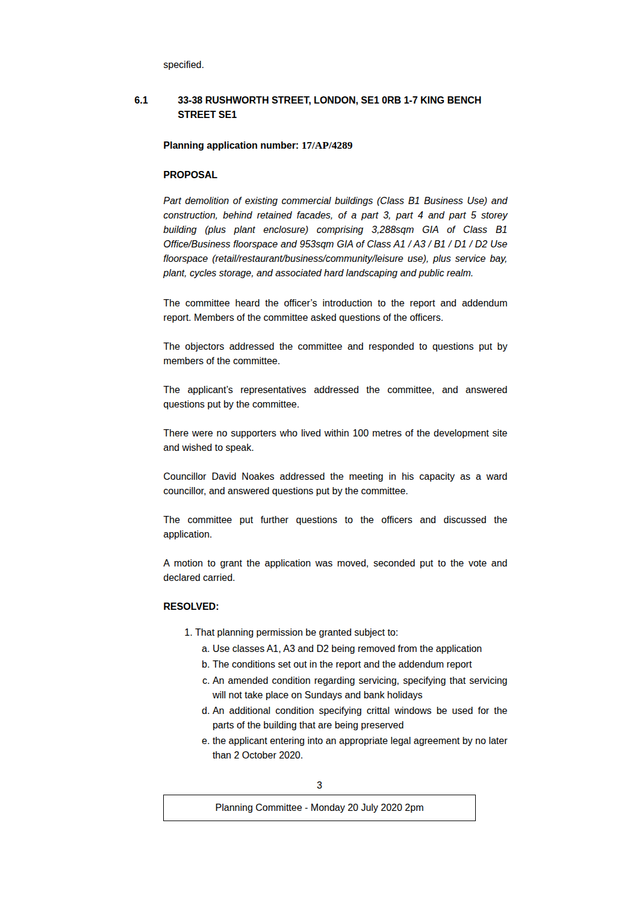specified.
6.1
33-38 Rushworth Street, London, SE1 0RB 1-7 King Bench Street SE1
Planning application number: 17/AP/4289
PROPOSAL
Part demolition of existing commercial buildings (Class B1 Business Use) and construction, behind retained facades, of a part 3, part 4 and part 5 storey building (plus plant enclosure) comprising 3,288sqm GIA of Class B1 Office/Business floorspace and 953sqm GIA of Class A1 / A3 / B1 / D1 / D2 Use floorspace (retail/restaurant/business/community/leisure use), plus service bay, plant, cycles storage, and associated hard landscaping and public realm.
The committee heard the officer’s introduction to the report and addendum report. Members of the committee asked questions of the officers.
The objectors addressed the committee and responded to questions put by members of the committee.
The applicant’s representatives addressed the committee, and answered questions put by the committee.
There were no supporters who lived within 100 metres of the development site and wished to speak.
Councillor David Noakes addressed the meeting in his capacity as a ward councillor, and answered questions put by the committee.
The committee put further questions to the officers and discussed the application.
A motion to grant the application was moved, seconded put to the vote and declared carried.
RESOLVED:
That planning permission be granted subject to:
Use classes A1, A3 and D2 being removed from the application
The conditions set out in the report and the addendum report
An amended condition regarding servicing, specifying that servicing will not take place on Sundays and bank holidays
An additional condition specifying crittal windows be used for the parts of the building that are being preserved
the applicant entering into an appropriate legal agreement by no later than 2 October 2020.
3
Planning Committee - Monday 20 July 2020 2pm